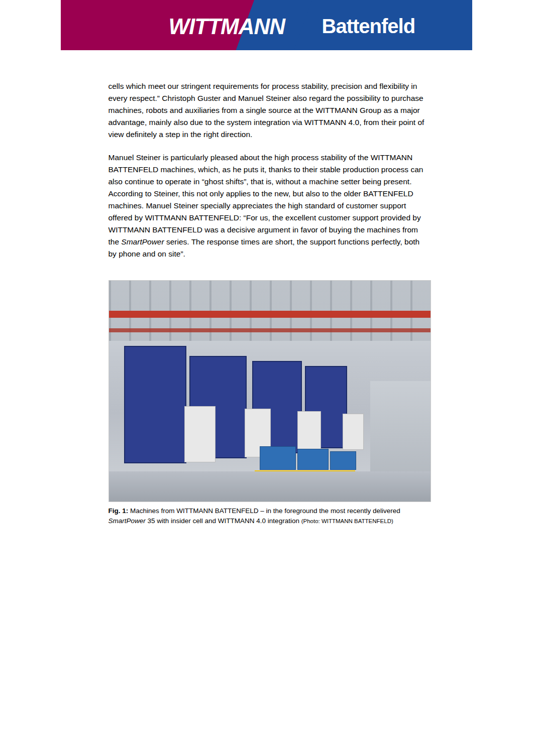WITTMANN
Battenfeld
cells which meet our stringent requirements for process stability, precision and flexibility in every respect.” Christoph Guster and Manuel Steiner also regard the possibility to purchase machines, robots and auxiliaries from a single source at the WITTMANN Group as a major advantage, mainly also due to the system integration via WITTMANN 4.0, from their point of view definitely a step in the right direction.
Manuel Steiner is particularly pleased about the high process stability of the WITTMANN BATTENFELD machines, which, as he puts it, thanks to their stable production process can also continue to operate in “ghost shifts”, that is, without a machine setter being present. According to Steiner, this not only applies to the new, but also to the older BATTENFELD machines. Manuel Steiner specially appreciates the high standard of customer support offered by WITTMANN BATTENFELD: “For us, the excellent customer support provided by WITTMANN BATTENFELD was a decisive argument in favor of buying the machines from the SmartPower series. The response times are short, the support functions perfectly, both by phone and on site”.
Fig. 1: Machines from WITTMANN BATTENFELD – in the foreground the most recently delivered SmartPower 35 with insider cell and WITTMANN 4.0 integration (Photo: WITTMANN BATTENFELD)